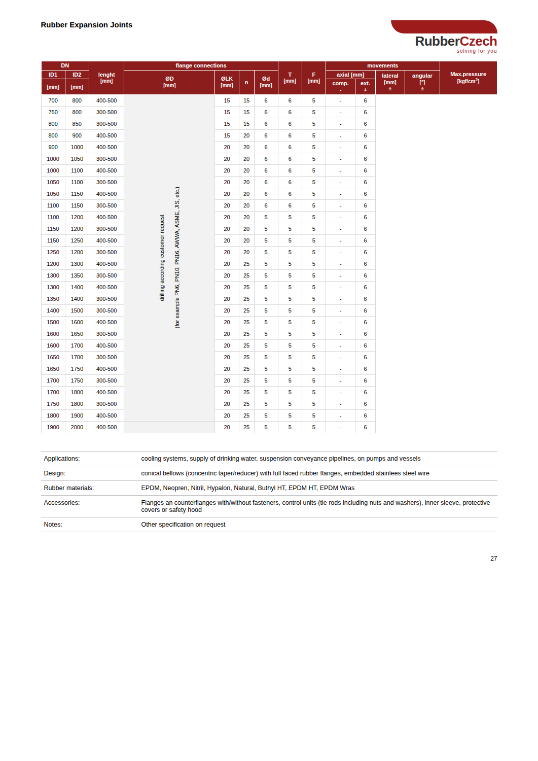Rubber Czech
solving for you
Rubber Expansion Joints
| DN | lenght [mm] | flange connections | T [mm] | F [mm] | movements | Max.pressure [kgf/cm 2 ] |
| --- | --- | --- | --- | --- | --- | --- |
| ID1 | ID2 | ØD [mm] | ØLK [mm] | n | Ød [mm] | axial [mm] | lateral [mm] ± | angular [°] ± |
| [mm] | [mm] | comp. - | ext. + |
| 700 | 800 | 400-500 | drilling according customer request (for example PN6, PN10, PN16, AWWA, ASME, JIS, etc.) | 15 | 15 | 6 | 6 | 5 | - | 6 |
| 750 | 800 | 300-500 | 15 | 15 | 6 | 6 | 5 | - | 6 |
| 800 | 850 | 300-500 | 15 | 15 | 6 | 6 | 5 | - | 6 |
| 800 | 900 | 400-500 | 15 | 20 | 6 | 6 | 5 | - | 6 |
| 900 | 1000 | 400-500 | 20 | 20 | 6 | 6 | 5 | - | 6 |
| 1000 | 1050 | 300-500 | 20 | 20 | 6 | 6 | 5 | - | 6 |
| 1000 | 1100 | 400-500 | 20 | 20 | 6 | 6 | 5 | - | 6 |
| 1050 | 1100 | 300-500 | 20 | 20 | 6 | 6 | 5 | - | 6 |
| 1050 | 1150 | 400-500 | 20 | 20 | 6 | 6 | 5 | - | 6 |
| 1100 | 1150 | 300-500 | 20 | 20 | 6 | 6 | 5 | - | 6 |
| 1100 | 1200 | 400-500 | 20 | 20 | 5 | 5 | 5 | - | 6 |
| 1150 | 1200 | 300-500 | 20 | 20 | 5 | 5 | 5 | - | 6 |
| 1150 | 1250 | 400-500 | 20 | 20 | 5 | 5 | 5 | - | 6 |
| 1250 | 1200 | 300-500 | 20 | 20 | 5 | 5 | 5 | - | 6 |
| 1200 | 1300 | 400-500 | 20 | 25 | 5 | 5 | 5 | - | 6 |
| 1300 | 1350 | 300-500 | 20 | 25 | 5 | 5 | 5 | - | 6 |
| 1300 | 1400 | 400-500 | 20 | 25 | 5 | 5 | 5 | - | 6 |
| 1350 | 1400 | 300-500 | 20 | 25 | 5 | 5 | 5 | - | 6 |
| 1400 | 1500 | 300-500 | 20 | 25 | 5 | 5 | 5 | - | 6 |
| 1500 | 1600 | 400-500 | 20 | 25 | 5 | 5 | 5 | - | 6 |
| 1600 | 1650 | 300-500 | 20 | 25 | 5 | 5 | 5 | - | 6 |
| 1600 | 1700 | 400-500 | 20 | 25 | 5 | 5 | 5 | - | 6 |
| 1650 | 1700 | 300-500 | 20 | 25 | 5 | 5 | 5 | - | 6 |
| 1650 | 1750 | 400-500 | 20 | 25 | 5 | 5 | 5 | - | 6 |
| 1700 | 1750 | 300-500 | 20 | 25 | 5 | 5 | 5 | - | 6 |
| 1700 | 1800 | 400-500 | 20 | 25 | 5 | 5 | 5 | - | 6 |
| 1750 | 1800 | 300-500 | 20 | 25 | 5 | 5 | 5 | - | 6 |
| 1800 | 1900 | 400-500 | 20 | 25 | 5 | 5 | 5 | - | 6 |
| 1900 | 2000 | 400-500 | | 20 | 25 | 5 | 5 | 5 | - | 6 |
| Applications: | cooling systems, supply of drinking water, suspension conveyance pipelines, on pumps and vessels |
| Design: | conical bellows (concentric taper/reducer) with full faced rubber flanges, embedded stainlees steel wire |
| Rubber materials: | EPDM, Neopren, Nitril, Hypalon, Natural, Buthyl HT, EPDM HT, EPDM Wras |
| Accessories: | Flanges an counterflanges with/without fasteners, control units (tie rods including nuts and washers), inner sleeve, protective covers or safety hood |
| Notes: | Other specification on request |
27